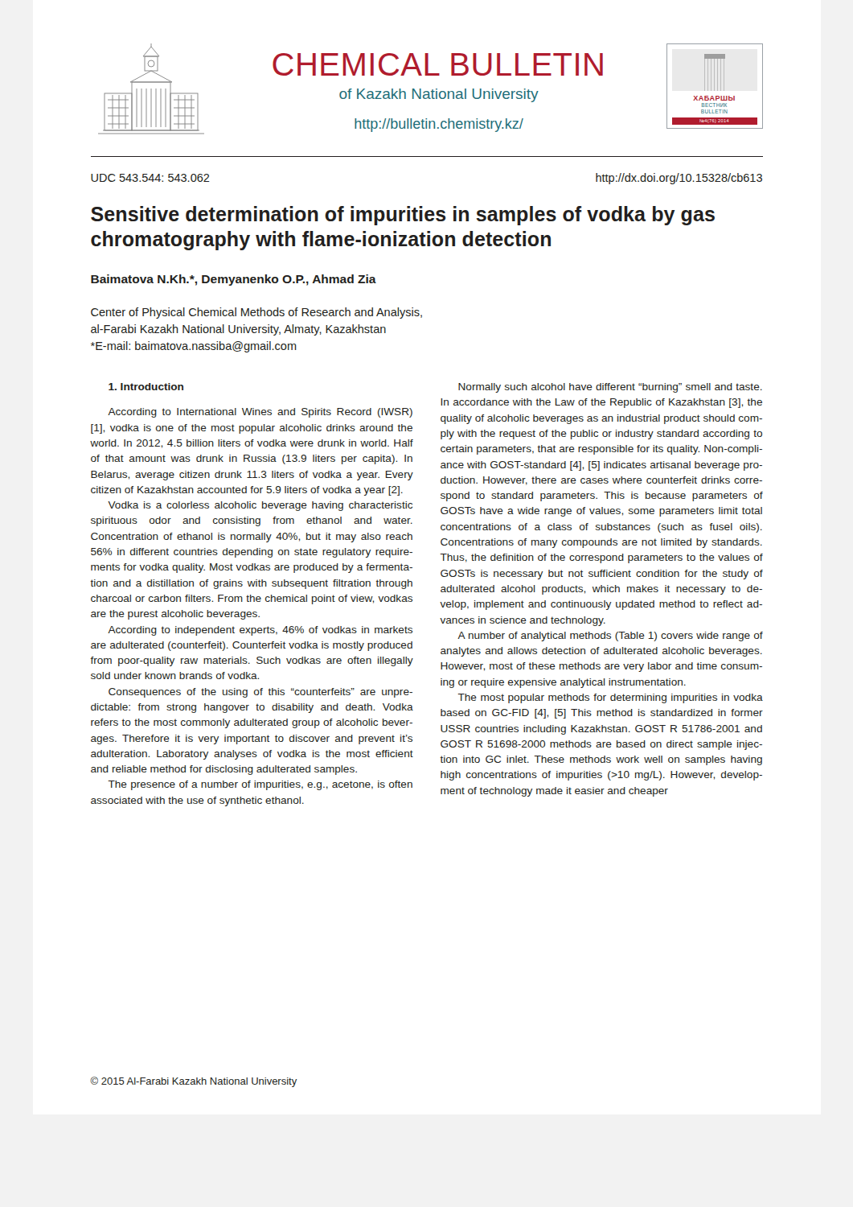CHEMICAL BULLETIN
of Kazakh National University
http://bulletin.chemistry.kz/
ХАБАРШЫ
ВЕСТНИК
BULLETIN
№4(76) 2014
UDC 543.544: 543.062 http://dx.doi.org/10.15328/cb613
Sensitive determination of impurities in samples of vodka by gas chromatography with flame-ionization detection
Baimatova N.Kh.*, Demyanenko O.P., Ahmad Zia
Center of Physical Chemical Methods of Research and Analysis,
al-Farabi Kazakh National University, Almaty, Kazakhstan
*E-mail: baimatova.nassiba@gmail.com
1. Introduction
According to International Wines and Spirits Record (IWSR) [1], vodka is one of the most popular alcoholic drinks around the world. In 2012, 4.5 billion liters of vodka were drunk in world. Half of that amount was drunk in Russia (13.9 liters per capita). In Belarus, average citizen drunk 11.3 liters of vodka a year. Every citizen of Kazakhstan accounted for 5.9 liters of vodka a year [2].
Vodka is a colorless alcoholic beverage having characteristic spirituous odor and consisting from ethanol and water. Concentration of ethanol is normally 40%, but it may also reach 56% in different countries depending on state regulatory requirements for vodka quality. Most vodkas are produced by a fermentation and a distillation of grains with subsequent filtration through charcoal or carbon filters. From the chemical point of view, vodkas are the purest alcoholic beverages.
According to independent experts, 46% of vodkas in markets are adulterated (counterfeit). Counterfeit vodka is mostly produced from poor-quality raw materials. Such vodkas are often illegally sold under known brands of vodka.
Consequences of the using of this “counterfeits” are unpredictable: from strong hangover to disability and death. Vodka refers to the most commonly adulterated group of alcoholic beverages. Therefore it is very important to discover and prevent it’s adulteration. Laboratory analyses of vodka is the most efficient and reliable method for disclosing adulterated samples.
The presence of a number of impurities, e.g., acetone, is often associated with the use of synthetic ethanol.
Normally such alcohol have different “burning” smell and taste. In accordance with the Law of the Republic of Kazakhstan [3], the quality of alcoholic beverages as an industrial product should comply with the request of the public or industry standard according to certain parameters, that are responsible for its quality. Non-compliance with GOST-standard [4], [5] indicates artisanal beverage production. However, there are cases where counterfeit drinks correspond to standard parameters. This is because parameters of GOSTs have a wide range of values, some parameters limit total concentrations of a class of substances (such as fusel oils). Concentrations of many compounds are not limited by standards. Thus, the definition of the correspond parameters to the values of GOSTs is necessary but not sufficient condition for the study of adulterated alcohol products, which makes it necessary to develop, implement and continuously updated method to reflect advances in science and technology.
A number of analytical methods (Table 1) covers wide range of analytes and allows detection of adulterated alcoholic beverages. However, most of these methods are very labor and time consuming or require expensive analytical instrumentation.
The most popular methods for determining impurities in vodka based on GC-FID [4], [5] This method is standardized in former USSR countries including Kazakhstan. GOST R 51786-2001 and GOST R 51698-2000 methods are based on direct sample injection into GC inlet. These methods work well on samples having high concentrations of impurities (>10 mg/L). However, development of technology made it easier and cheaper
© 2015 Al-Farabi Kazakh National University